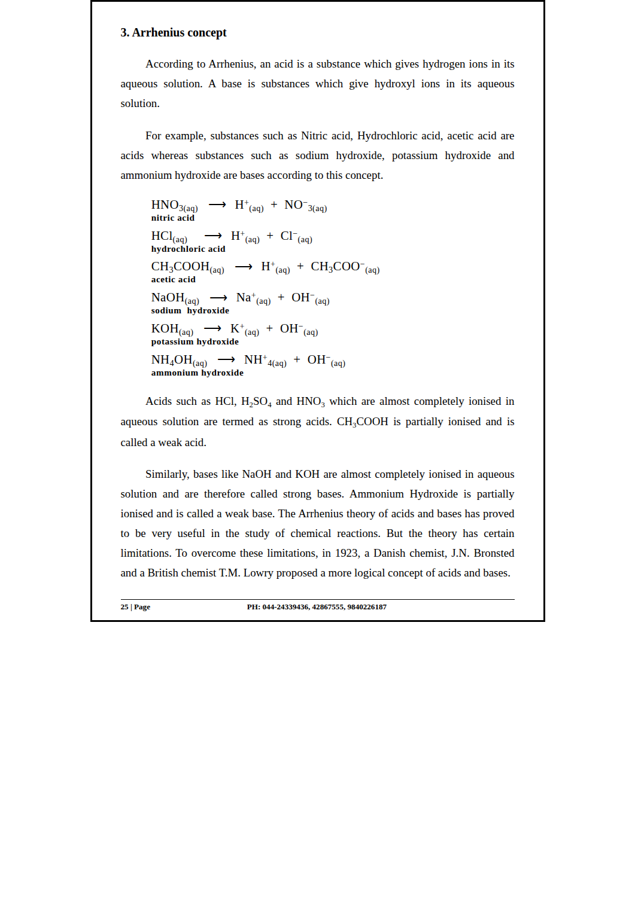3. Arrhenius concept
According to Arrhenius, an acid is a substance which gives hydrogen ions in its aqueous solution. A base is substances which give hydroxyl ions in its aqueous solution.
For example, substances such as Nitric acid, Hydrochloric acid, acetic acid are acids whereas substances such as sodium hydroxide, potassium hydroxide and ammonium hydroxide are bases according to this concept.
HNO3(aq) ⟶ H+(aq) + NO−3(aq)
nitric acid
HCl(aq) ⟶ H+(aq) + Cl−(aq)
hydrochloric acid
CH3COOH(aq) ⟶ H+(aq) + CH3COO−(aq)
acetic acid
NaOH(aq) ⟶ Na+(aq) + OH−(aq)
sodium hydroxide
KOH(aq) ⟶ K+(aq) + OH−(aq)
potassium hydroxide
NH4OH(aq) ⟶ NH+4(aq) + OH−(aq)
ammonium hydroxide
Acids such as HCl, H2SO4 and HNO3 which are almost completely ionised in aqueous solution are termed as strong acids. CH3COOH is partially ionised and is called a weak acid.
Similarly, bases like NaOH and KOH are almost completely ionised in aqueous solution and are therefore called strong bases. Ammonium Hydroxide is partially ionised and is called a weak base. The Arrhenius theory of acids and bases has proved to be very useful in the study of chemical reactions. But the theory has certain limitations. To overcome these limitations, in 1923, a Danish chemist, J.N. Bronsted and a British chemist T.M. Lowry proposed a more logical concept of acids and bases.
25 | Page
PH: 044-24339436, 42867555, 9840226187